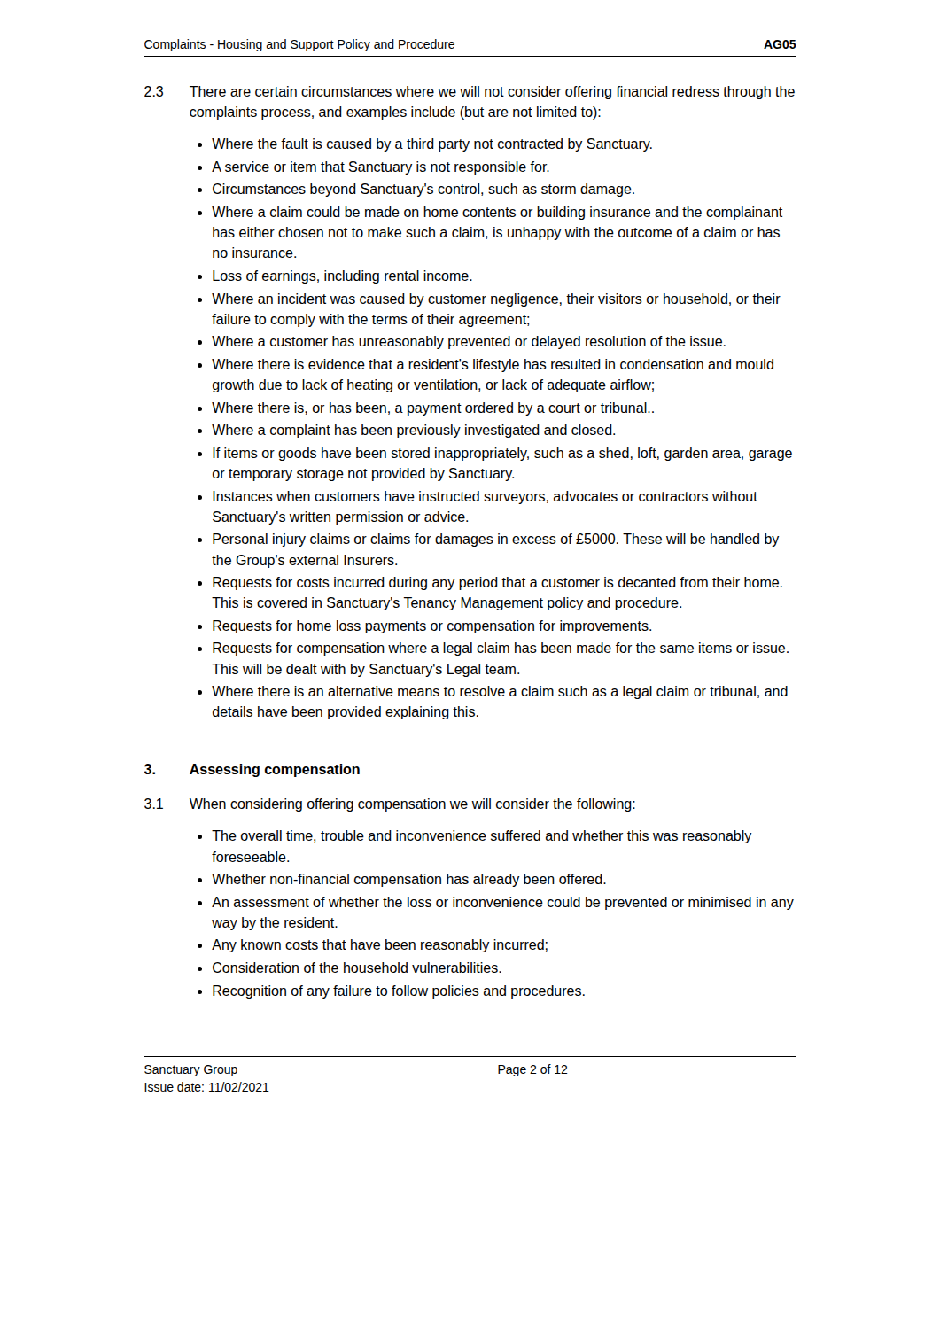Complaints - Housing and Support Policy and Procedure
AG05
2.3
There are certain circumstances where we will not consider offering financial redress through the complaints process, and examples include (but are not limited to):
Where the fault is caused by a third party not contracted by Sanctuary.
A service or item that Sanctuary is not responsible for.
Circumstances beyond Sanctuary's control, such as storm damage.
Where a claim could be made on home contents or building insurance and the complainant has either chosen not to make such a claim, is unhappy with the outcome of a claim or has no insurance.
Loss of earnings, including rental income.
Where an incident was caused by customer negligence, their visitors or household, or their failure to comply with the terms of their agreement;
Where a customer has unreasonably prevented or delayed resolution of the issue.
Where there is evidence that a resident's lifestyle has resulted in condensation and mould growth due to lack of heating or ventilation, or lack of adequate airflow;
Where there is, or has been, a payment ordered by a court or tribunal..
Where a complaint has been previously investigated and closed.
If items or goods have been stored inappropriately, such as a shed, loft, garden area, garage or temporary storage not provided by Sanctuary.
Instances when customers have instructed surveyors, advocates or contractors without Sanctuary's written permission or advice.
Personal injury claims or claims for damages in excess of £5000. These will be handled by the Group's external Insurers.
Requests for costs incurred during any period that a customer is decanted from their home. This is covered in Sanctuary's Tenancy Management policy and procedure.
Requests for home loss payments or compensation for improvements.
Requests for compensation where a legal claim has been made for the same items or issue. This will be dealt with by Sanctuary's Legal team.
Where there is an alternative means to resolve a claim such as a legal claim or tribunal, and details have been provided explaining this.
3. Assessing compensation
3.1
When considering offering compensation we will consider the following:
The overall time, trouble and inconvenience suffered and whether this was reasonably foreseeable.
Whether non-financial compensation has already been offered.
An assessment of whether the loss or inconvenience could be prevented or minimised in any way by the resident.
Any known costs that have been reasonably incurred;
Consideration of the household vulnerabilities.
Recognition of any failure to follow policies and procedures.
Sanctuary Group Issue date: 11/02/2021
Page 2 of 12